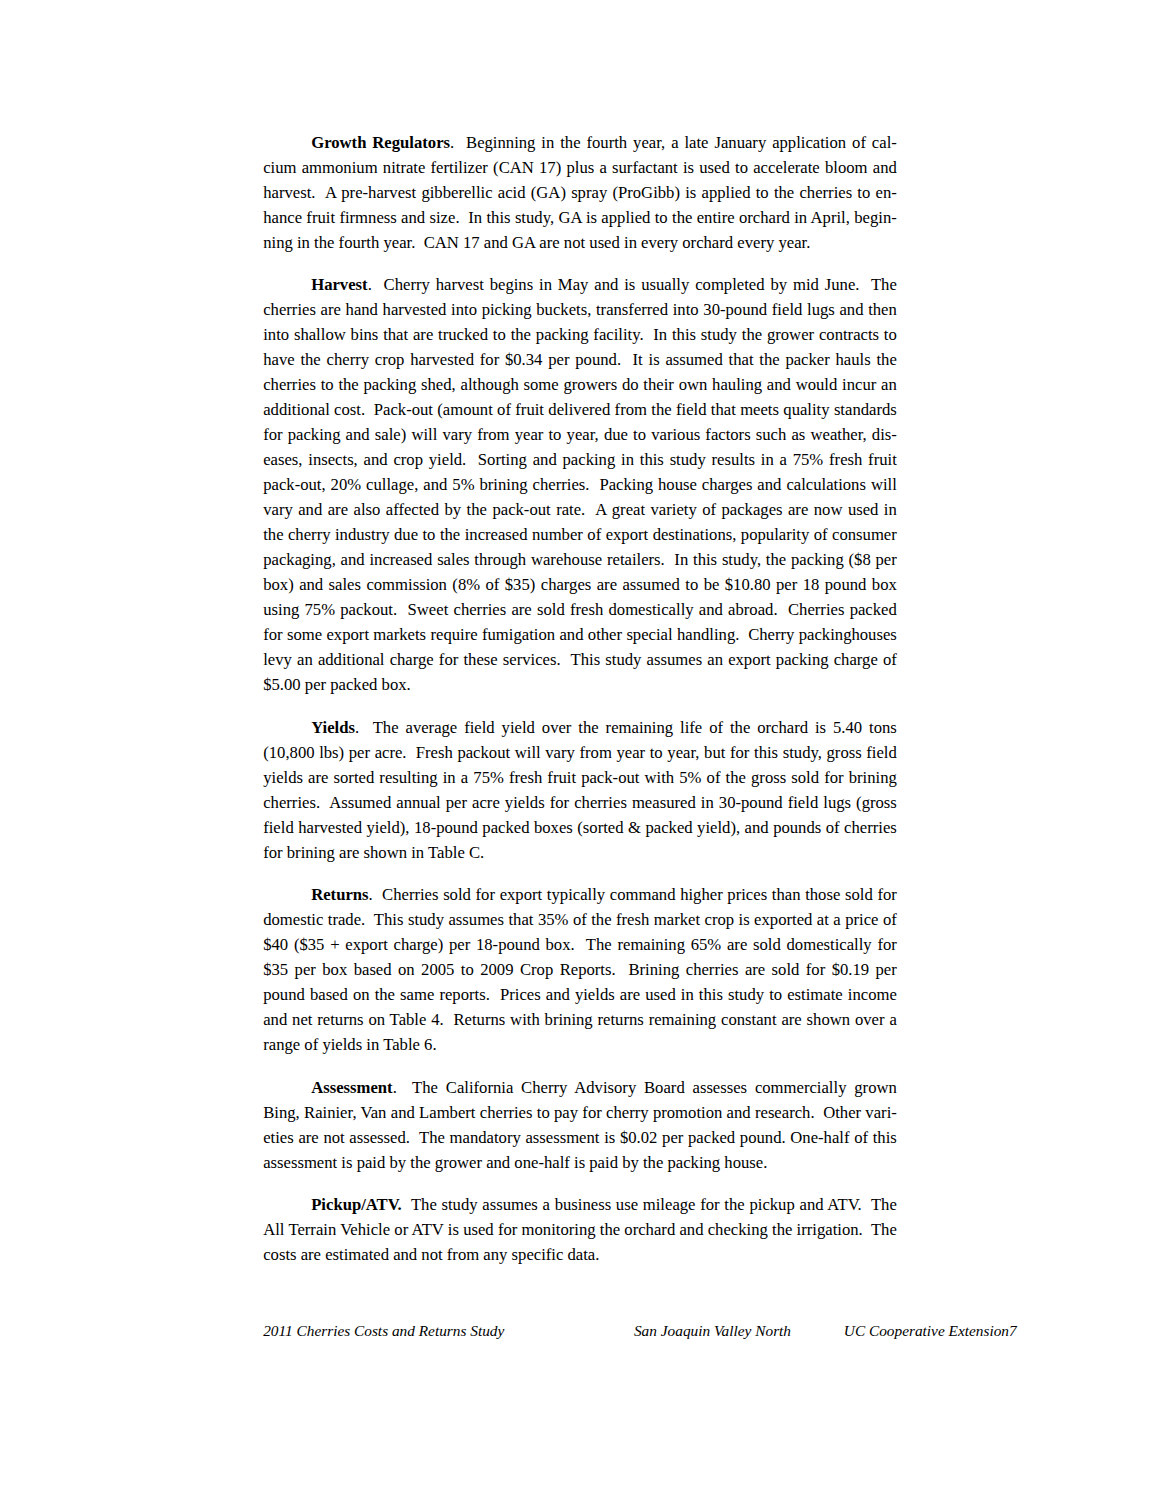Growth Regulators. Beginning in the fourth year, a late January application of calcium ammonium nitrate fertilizer (CAN 17) plus a surfactant is used to accelerate bloom and harvest. A pre-harvest gibberellic acid (GA) spray (ProGibb) is applied to the cherries to enhance fruit firmness and size. In this study, GA is applied to the entire orchard in April, beginning in the fourth year. CAN 17 and GA are not used in every orchard every year.
Harvest. Cherry harvest begins in May and is usually completed by mid June. The cherries are hand harvested into picking buckets, transferred into 30-pound field lugs and then into shallow bins that are trucked to the packing facility. In this study the grower contracts to have the cherry crop harvested for $0.34 per pound. It is assumed that the packer hauls the cherries to the packing shed, although some growers do their own hauling and would incur an additional cost. Pack-out (amount of fruit delivered from the field that meets quality standards for packing and sale) will vary from year to year, due to various factors such as weather, diseases, insects, and crop yield. Sorting and packing in this study results in a 75% fresh fruit pack-out, 20% cullage, and 5% brining cherries. Packing house charges and calculations will vary and are also affected by the pack-out rate. A great variety of packages are now used in the cherry industry due to the increased number of export destinations, popularity of consumer packaging, and increased sales through warehouse retailers. In this study, the packing ($8 per box) and sales commission (8% of $35) charges are assumed to be $10.80 per 18 pound box using 75% packout. Sweet cherries are sold fresh domestically and abroad. Cherries packed for some export markets require fumigation and other special handling. Cherry packinghouses levy an additional charge for these services. This study assumes an export packing charge of $5.00 per packed box.
Yields. The average field yield over the remaining life of the orchard is 5.40 tons (10,800 lbs) per acre. Fresh packout will vary from year to year, but for this study, gross field yields are sorted resulting in a 75% fresh fruit pack-out with 5% of the gross sold for brining cherries. Assumed annual per acre yields for cherries measured in 30-pound field lugs (gross field harvested yield), 18-pound packed boxes (sorted & packed yield), and pounds of cherries for brining are shown in Table C.
Returns. Cherries sold for export typically command higher prices than those sold for domestic trade. This study assumes that 35% of the fresh market crop is exported at a price of $40 ($35 + export charge) per 18-pound box. The remaining 65% are sold domestically for $35 per box based on 2005 to 2009 Crop Reports. Brining cherries are sold for $0.19 per pound based on the same reports. Prices and yields are used in this study to estimate income and net returns on Table 4. Returns with brining returns remaining constant are shown over a range of yields in Table 6.
Assessment. The California Cherry Advisory Board assesses commercially grown Bing, Rainier, Van and Lambert cherries to pay for cherry promotion and research. Other varieties are not assessed. The mandatory assessment is $0.02 per packed pound. One-half of this assessment is paid by the grower and one-half is paid by the packing house.
Pickup/ATV. The study assumes a business use mileage for the pickup and ATV. The All Terrain Vehicle or ATV is used for monitoring the orchard and checking the irrigation. The costs are estimated and not from any specific data.
2011 Cherries Costs and Returns Study San Joaquin Valley North UC Cooperative Extension 7